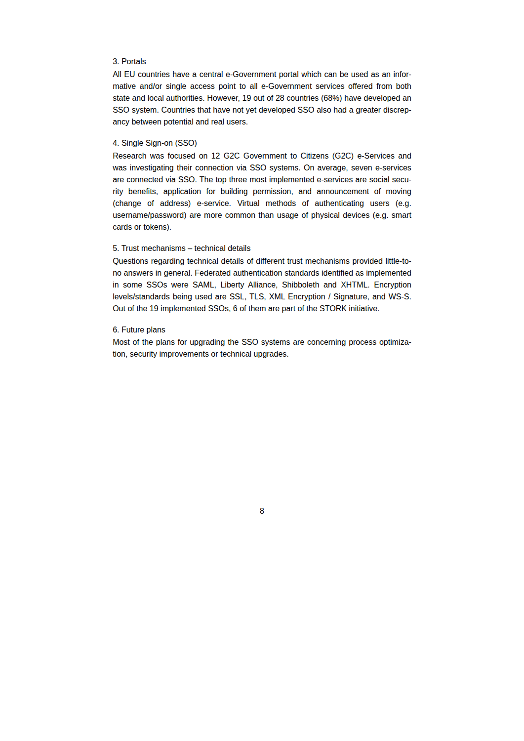3. Portals
All EU countries have a central e-Government portal which can be used as an informative and/or single access point to all e-Government services offered from both state and local authorities. However, 19 out of 28 countries (68%) have developed an SSO system. Countries that have not yet developed SSO also had a greater discrepancy between potential and real users.
4. Single Sign-on (SSO)
Research was focused on 12 G2C Government to Citizens (G2C) e-Services and was investigating their connection via SSO systems. On average, seven e-services are connected via SSO. The top three most implemented e-services are social security benefits, application for building permission, and announcement of moving (change of address) e-service. Virtual methods of authenticating users (e.g. username/password) are more common than usage of physical devices (e.g. smart cards or tokens).
5. Trust mechanisms – technical details
Questions regarding technical details of different trust mechanisms provided little-to-no answers in general. Federated authentication standards identified as implemented in some SSOs were SAML, Liberty Alliance, Shibboleth and XHTML. Encryption levels/standards being used are SSL, TLS, XML Encryption / Signature, and WS-S. Out of the 19 implemented SSOs, 6 of them are part of the STORK initiative.
6. Future plans
Most of the plans for upgrading the SSO systems are concerning process optimization, security improvements or technical upgrades.
8